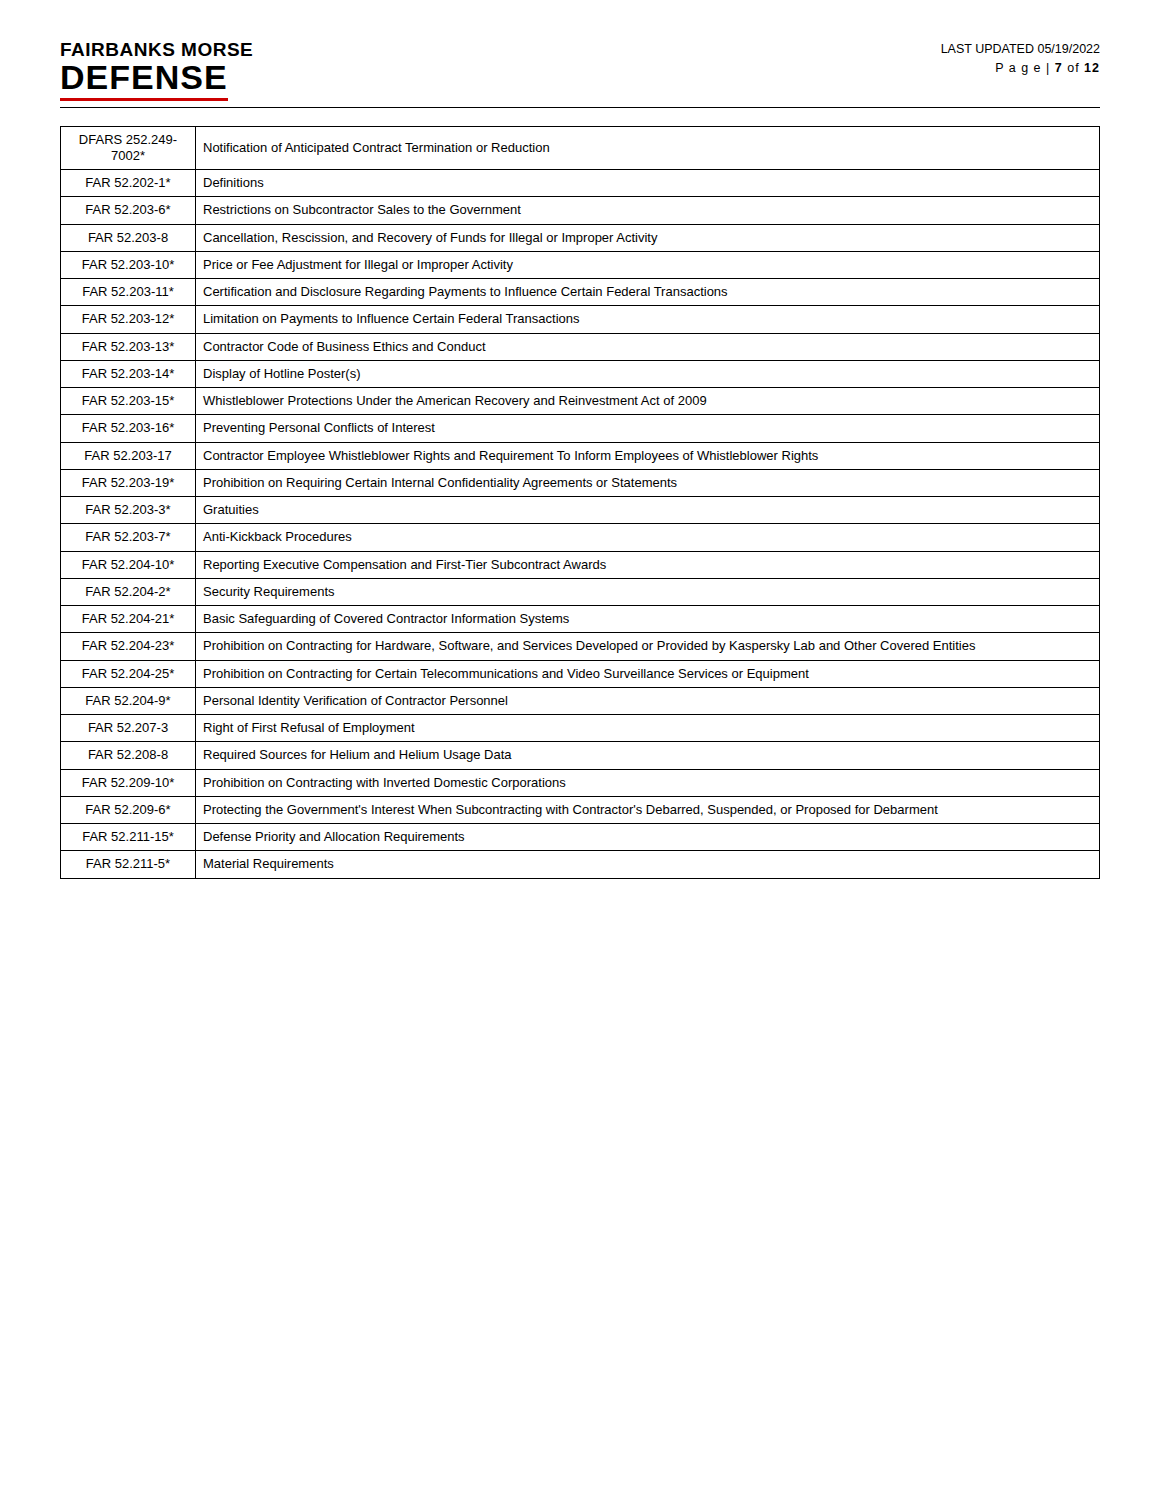FAIRBANKS MORSE
DEFENSE
LAST UPDATED 05/19/2022
P a g e | 7 of 12
| DFARS 252.249-7002* | Notification of Anticipated Contract Termination or Reduction |
| FAR 52.202-1* | Definitions |
| FAR 52.203-6* | Restrictions on Subcontractor Sales to the Government |
| FAR 52.203-8 | Cancellation, Rescission, and Recovery of Funds for Illegal or Improper Activity |
| FAR 52.203-10* | Price or Fee Adjustment for Illegal or Improper Activity |
| FAR 52.203-11* | Certification and Disclosure Regarding Payments to Influence Certain Federal Transactions |
| FAR 52.203-12* | Limitation on Payments to Influence Certain Federal Transactions |
| FAR 52.203-13* | Contractor Code of Business Ethics and Conduct |
| FAR 52.203-14* | Display of Hotline Poster(s) |
| FAR 52.203-15* | Whistleblower Protections Under the American Recovery and Reinvestment Act of 2009 |
| FAR 52.203-16* | Preventing Personal Conflicts of Interest |
| FAR 52.203-17 | Contractor Employee Whistleblower Rights and Requirement To Inform Employees of Whistleblower Rights |
| FAR 52.203-19* | Prohibition on Requiring Certain Internal Confidentiality Agreements or Statements |
| FAR 52.203-3* | Gratuities |
| FAR 52.203-7* | Anti-Kickback Procedures |
| FAR 52.204-10* | Reporting Executive Compensation and First-Tier Subcontract Awards |
| FAR 52.204-2* | Security Requirements |
| FAR 52.204-21* | Basic Safeguarding of Covered Contractor Information Systems |
| FAR 52.204-23* | Prohibition on Contracting for Hardware, Software, and Services Developed or Provided by Kaspersky Lab and Other Covered Entities |
| FAR 52.204-25* | Prohibition on Contracting for Certain Telecommunications and Video Surveillance Services or Equipment |
| FAR 52.204-9* | Personal Identity Verification of Contractor Personnel |
| FAR 52.207-3 | Right of First Refusal of Employment |
| FAR 52.208-8 | Required Sources for Helium and Helium Usage Data |
| FAR 52.209-10* | Prohibition on Contracting with Inverted Domestic Corporations |
| FAR 52.209-6* | Protecting the Government's Interest When Subcontracting with Contractor's Debarred, Suspended, or Proposed for Debarment |
| FAR 52.211-15* | Defense Priority and Allocation Requirements |
| FAR 52.211-5* | Material Requirements |